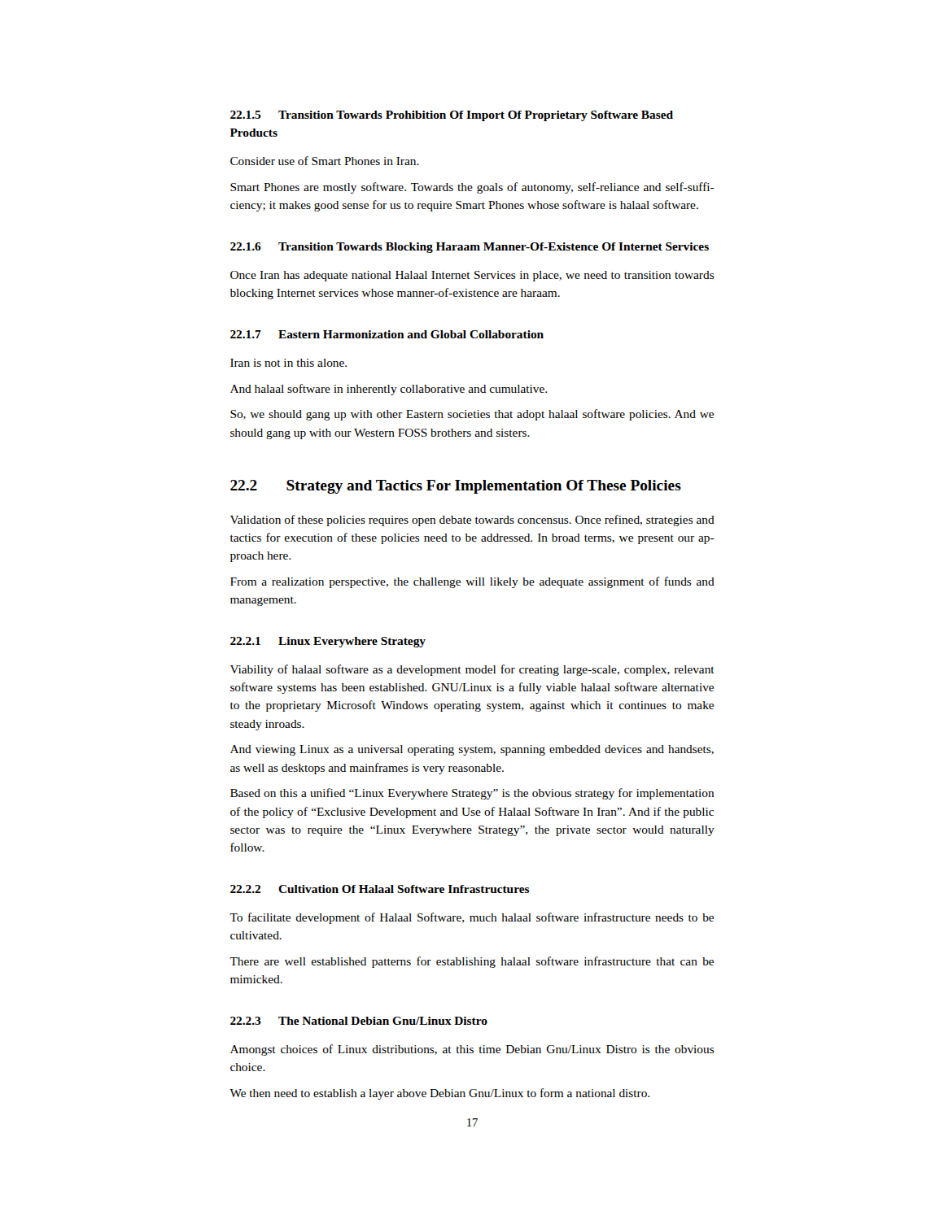22.1.5 Transition Towards Prohibition Of Import Of Proprietary Software Based Products
Consider use of Smart Phones in Iran.
Smart Phones are mostly software. Towards the goals of autonomy, self-reliance and self-sufficiency; it makes good sense for us to require Smart Phones whose software is halaal software.
22.1.6 Transition Towards Blocking Haraam Manner-Of-Existence Of Internet Services
Once Iran has adequate national Halaal Internet Services in place, we need to transition towards blocking Internet services whose manner-of-existence are haraam.
22.1.7 Eastern Harmonization and Global Collaboration
Iran is not in this alone.
And halaal software in inherently collaborative and cumulative.
So, we should gang up with other Eastern societies that adopt halaal software policies. And we should gang up with our Western FOSS brothers and sisters.
22.2 Strategy and Tactics For Implementation Of These Policies
Validation of these policies requires open debate towards concensus. Once refined, strategies and tactics for execution of these policies need to be addressed. In broad terms, we present our approach here.
From a realization perspective, the challenge will likely be adequate assignment of funds and management.
22.2.1 Linux Everywhere Strategy
Viability of halaal software as a development model for creating large-scale, complex, relevant software systems has been established. GNU/Linux is a fully viable halaal software alternative to the proprietary Microsoft Windows operating system, against which it continues to make steady inroads.
And viewing Linux as a universal operating system, spanning embedded devices and handsets, as well as desktops and mainframes is very reasonable.
Based on this a unified “Linux Everywhere Strategy” is the obvious strategy for implementation of the policy of “Exclusive Development and Use of Halaal Software In Iran”. And if the public sector was to require the “Linux Everywhere Strategy”, the private sector would naturally follow.
22.2.2 Cultivation Of Halaal Software Infrastructures
To facilitate development of Halaal Software, much halaal software infrastructure needs to be cultivated.
There are well established patterns for establishing halaal software infrastructure that can be mimicked.
22.2.3 The National Debian Gnu/Linux Distro
Amongst choices of Linux distributions, at this time Debian Gnu/Linux Distro is the obvious choice.
We then need to establish a layer above Debian Gnu/Linux to form a national distro.
17